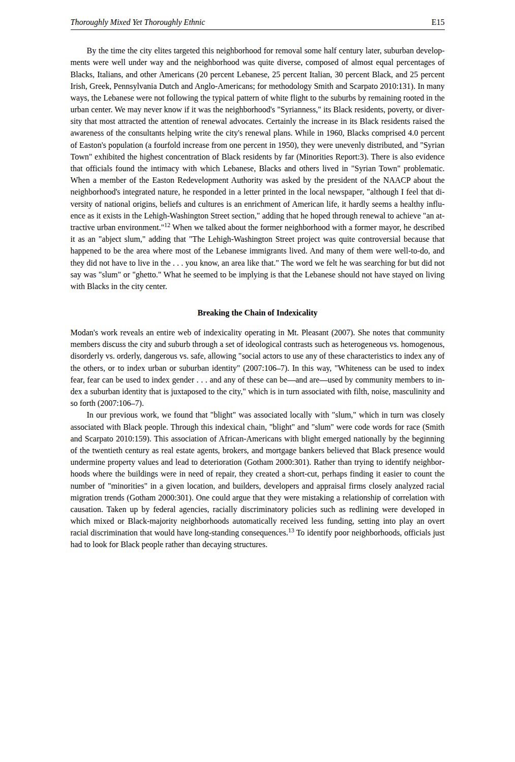Thoroughly Mixed Yet Thoroughly Ethnic E15
By the time the city elites targeted this neighborhood for removal some half century later, suburban developments were well under way and the neighborhood was quite diverse, composed of almost equal percentages of Blacks, Italians, and other Americans (20 percent Lebanese, 25 percent Italian, 30 percent Black, and 25 percent Irish, Greek, Pennsylvania Dutch and Anglo-Americans; for methodology Smith and Scarpato 2010:131). In many ways, the Lebanese were not following the typical pattern of white flight to the suburbs by remaining rooted in the urban center. We may never know if it was the neighborhood's "Syrianness," its Black residents, poverty, or diversity that most attracted the attention of renewal advocates. Certainly the increase in its Black residents raised the awareness of the consultants helping write the city's renewal plans. While in 1960, Blacks comprised 4.0 percent of Easton's population (a fourfold increase from one percent in 1950), they were unevenly distributed, and "Syrian Town" exhibited the highest concentration of Black residents by far (Minorities Report:3). There is also evidence that officials found the intimacy with which Lebanese, Blacks and others lived in "Syrian Town" problematic. When a member of the Easton Redevelopment Authority was asked by the president of the NAACP about the neighborhood's integrated nature, he responded in a letter printed in the local newspaper, "although I feel that diversity of national origins, beliefs and cultures is an enrichment of American life, it hardly seems a healthy influence as it exists in the Lehigh-Washington Street section," adding that he hoped through renewal to achieve "an attractive urban environment."12 When we talked about the former neighborhood with a former mayor, he described it as an "abject slum," adding that "The Lehigh-Washington Street project was quite controversial because that happened to be the area where most of the Lebanese immigrants lived. And many of them were well-to-do, and they did not have to live in the . . . you know, an area like that." The word we felt he was searching for but did not say was "slum" or "ghetto." What he seemed to be implying is that the Lebanese should not have stayed on living with Blacks in the city center.
Breaking the Chain of Indexicality
Modan's work reveals an entire web of indexicality operating in Mt. Pleasant (2007). She notes that community members discuss the city and suburb through a set of ideological contrasts such as heterogeneous vs. homogenous, disorderly vs. orderly, dangerous vs. safe, allowing "social actors to use any of these characteristics to index any of the others, or to index urban or suburban identity" (2007:106–7). In this way, "Whiteness can be used to index fear, fear can be used to index gender . . . and any of these can be—and are—used by community members to index a suburban identity that is juxtaposed to the city," which is in turn associated with filth, noise, masculinity and so forth (2007:106–7).
In our previous work, we found that "blight" was associated locally with "slum," which in turn was closely associated with Black people. Through this indexical chain, "blight" and "slum" were code words for race (Smith and Scarpato 2010:159). This association of African-Americans with blight emerged nationally by the beginning of the twentieth century as real estate agents, brokers, and mortgage bankers believed that Black presence would undermine property values and lead to deterioration (Gotham 2000:301). Rather than trying to identify neighborhoods where the buildings were in need of repair, they created a short-cut, perhaps finding it easier to count the number of "minorities" in a given location, and builders, developers and appraisal firms closely analyzed racial migration trends (Gotham 2000:301). One could argue that they were mistaking a relationship of correlation with causation. Taken up by federal agencies, racially discriminatory policies such as redlining were developed in which mixed or Black-majority neighborhoods automatically received less funding, setting into play an overt racial discrimination that would have long-standing consequences.13 To identify poor neighborhoods, officials just had to look for Black people rather than decaying structures.